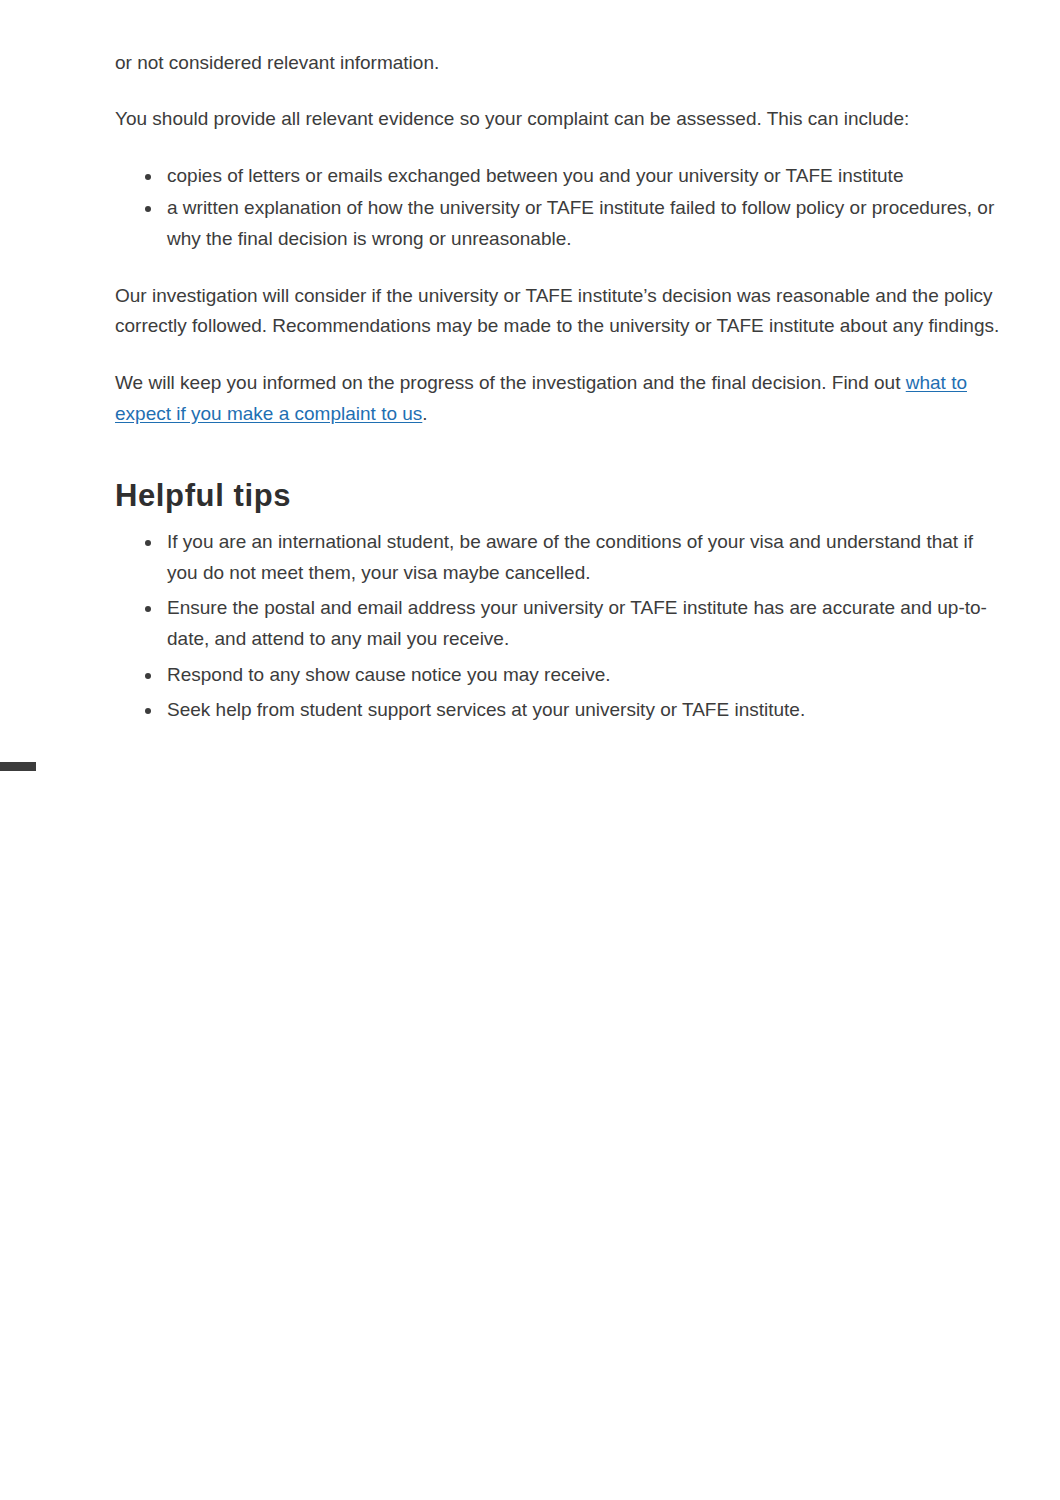or not considered relevant information.
You should provide all relevant evidence so your complaint can be assessed. This can include:
copies of letters or emails exchanged between you and your university or TAFE institute
a written explanation of how the university or TAFE institute failed to follow policy or procedures, or why the final decision is wrong or unreasonable.
Our investigation will consider if the university or TAFE institute’s decision was reasonable and the policy correctly followed. Recommendations may be made to the university or TAFE institute about any findings.
We will keep you informed on the progress of the investigation and the final decision. Find out what to expect if you make a complaint to us.
Helpful tips
If you are an international student, be aware of the conditions of your visa and understand that if you do not meet them, your visa maybe cancelled.
Ensure the postal and email address your university or TAFE institute has are accurate and up-to-date, and attend to any mail you receive.
Respond to any show cause notice you may receive.
Seek help from student support services at your university or TAFE institute.